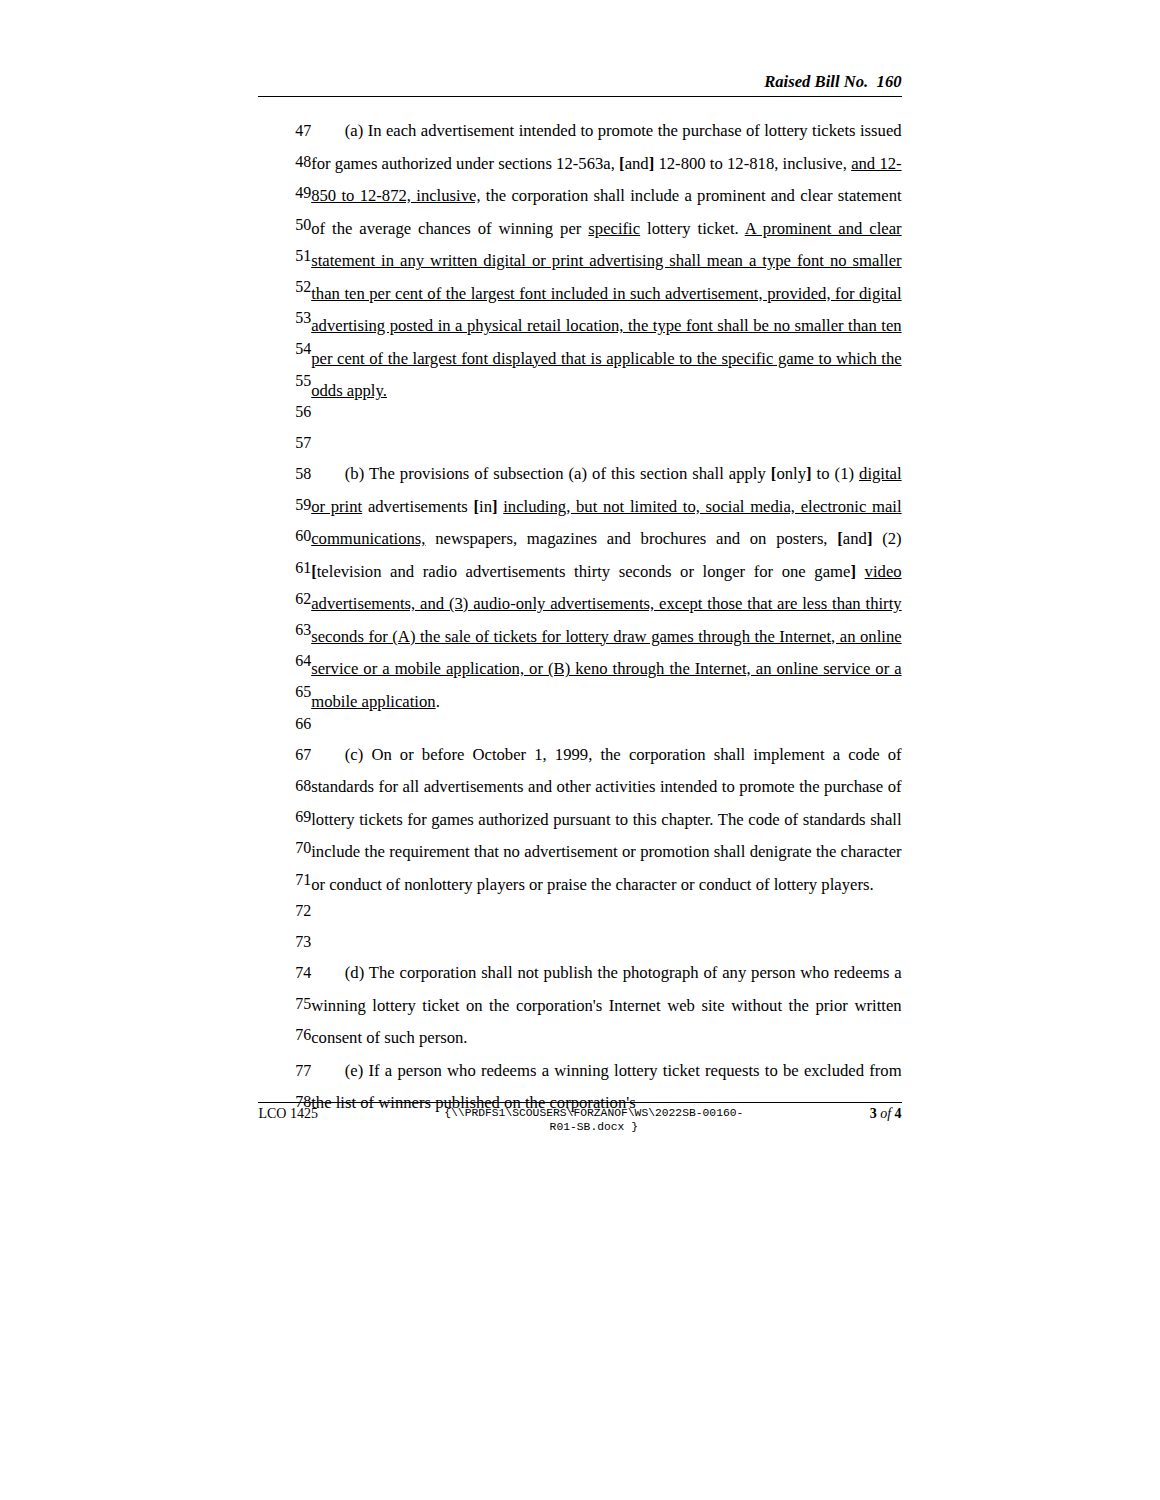Raised Bill No. 160
| 47 48 49 50 51 52 53 54 55 56 57 | (a) In each advertisement intended to promote the purchase of lottery tickets issued for games authorized under sections 12-563a , [ and ] 12-800 to 12-818, inclusive, and 12-850 to 12-872, inclusive, the corporation shall include a prominent and clear statement of the average chances of winning per specific lottery ticket. A prominent and clear statement in any written digital or print advertising shall mean a type font no smaller than ten per cent of the largest font included in such advertisement, provided, for digital advertising posted in a physical retail location, the type font shall be no smaller than ten per cent of the largest font displayed that is applicable to the specific game to which the odds apply. |
| 58 59 60 61 62 63 64 65 66 | (b) The provisions of subsection (a) of this section shall apply [ only ] to (1) digital or print advertisements [ in ] including, but not limited to, social media, electronic mail communications, newspapers, magazines and brochures and on posters, [ and ] (2) [ television and radio advertisements thirty seconds or longer for one game ] video advertisements, and (3) audio-only advertisements, except those that are less than thirty seconds for (A) the sale of tickets for lottery draw games through the Internet, an online service or a mobile application, or (B) keno through the Internet, an online service or a mobile application . |
| 67 68 69 70 71 72 73 | (c) On or before October 1, 1999, the corporation shall implement a code of standards for all advertisements and other activities intended to promote the purchase of lottery tickets for games authorized pursuant to this chapter. The code of standards shall include the requirement that no advertisement or promotion shall denigrate the character or conduct of nonlottery players or praise the character or conduct of lottery players. |
| 74 75 76 | (d) The corporation shall not publish the photograph of any person who redeems a winning lottery ticket on the corporation's Internet web site without the prior written consent of such person. |
| 77 78 | (e) If a person who redeems a winning lottery ticket requests to be excluded from the list of winners published on the corporation's |
LCO 1425
{\\PRDFS1\SCOUSERS\FORZANOF\WS\2022SB-00160-
R01-SB.docx }
3 of 4